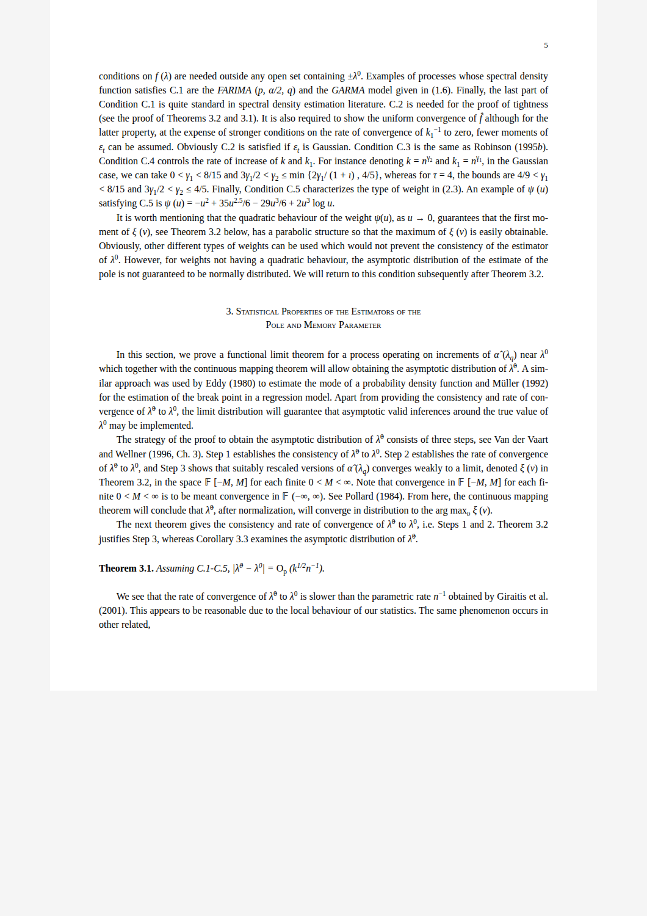5
conditions on f (λ) are needed outside any open set containing ±λ0. Examples of processes whose spectral density function satisfies C.1 are the FARIMA (p, α/2, q) and the GARMA model given in (1.6). Finally, the last part of Condition C.1 is quite standard in spectral density estimation literature. C.2 is needed for the proof of tightness (see the proof of Theorems 3.2 and 3.1). It is also required to show the uniform convergence of f̂ although for the latter property, at the expense of stronger conditions on the rate of convergence of k1−1 to zero, fewer moments of εt can be assumed. Obviously C.2 is satisfied if εt is Gaussian. Condition C.3 is the same as Robinson (1995b). Condition C.4 controls the rate of increase of k and k1. For instance denoting k = nγ2 and k1 = nγ1, in the Gaussian case, we can take 0 < γ1 < 8/15 and 3γ1/2 < γ2 ≤ min {2γ1/ (1 + ι) , 4/5}, whereas for τ = 4, the bounds are 4/9 < γ1 < 8/15 and 3γ1/2 < γ2 ≤ 4/5. Finally, Condition C.5 characterizes the type of weight in (2.3). An example of ψ (u) satisfying C.5 is ψ (u) = −u2 + 35u2.5/6 − 29u3/6 + 2u3 log u.
It is worth mentioning that the quadratic behaviour of the weight ψ(u), as u → 0, guarantees that the first moment of ξ (v), see Theorem 3.2 below, has a parabolic structure so that the maximum of ξ (v) is easily obtainable. Obviously, other different types of weights can be used which would not prevent the consistency of the estimator of λ0. However, for weights not having a quadratic behaviour, the asymptotic distribution of the estimate of the pole is not guaranteed to be normally distributed. We will return to this condition subsequently after Theorem 3.2.
3. Statistical Properties of the Estimators of the
Pole and Memory Parameter
In this section, we prove a functional limit theorem for a process operating on increments of α̂ (λq) near λ0 which together with the continuous mapping theorem will allow obtaining the asymptotic distribution of λ̂0. A similar approach was used by Eddy (1980) to estimate the mode of a probability density function and Müller (1992) for the estimation of the break point in a regression model. Apart from providing the consistency and rate of convergence of λ̂0 to λ0, the limit distribution will guarantee that asymptotic valid inferences around the true value of λ0 may be implemented.
The strategy of the proof to obtain the asymptotic distribution of λ̂0 consists of three steps, see Van der Vaart and Wellner (1996, Ch. 3). Step 1 establishes the consistency of λ̂0 to λ0. Step 2 establishes the rate of convergence of λ̂0 to λ0, and Step 3 shows that suitably rescaled versions of α̂ (λq) converges weakly to a limit, denoted ξ (v) in Theorem 3.2, in the space 𝔽 [−M, M] for each finite 0 < M < ∞. Note that convergence in 𝔽 [−M, M] for each finite 0 < M < ∞ is to be meant convergence in 𝔽 (−∞, ∞). See Pollard (1984). From here, the continuous mapping theorem will conclude that λ̂0, after normalization, will converge in distribution to the arg maxυ ξ (v).
The next theorem gives the consistency and rate of convergence of λ̂0 to λ0, i.e. Steps 1 and 2. Theorem 3.2 justifies Step 3, whereas Corollary 3.3 examines the asymptotic distribution of λ̂0.
Theorem 3.1. Assuming C.1-C.5, |λ̂0 − λ0| = Op (k1/2n−1).
We see that the rate of convergence of λ̂0 to λ0 is slower than the parametric rate n−1 obtained by Giraitis et al. (2001). This appears to be reasonable due to the local behaviour of our statistics. The same phenomenon occurs in other related,